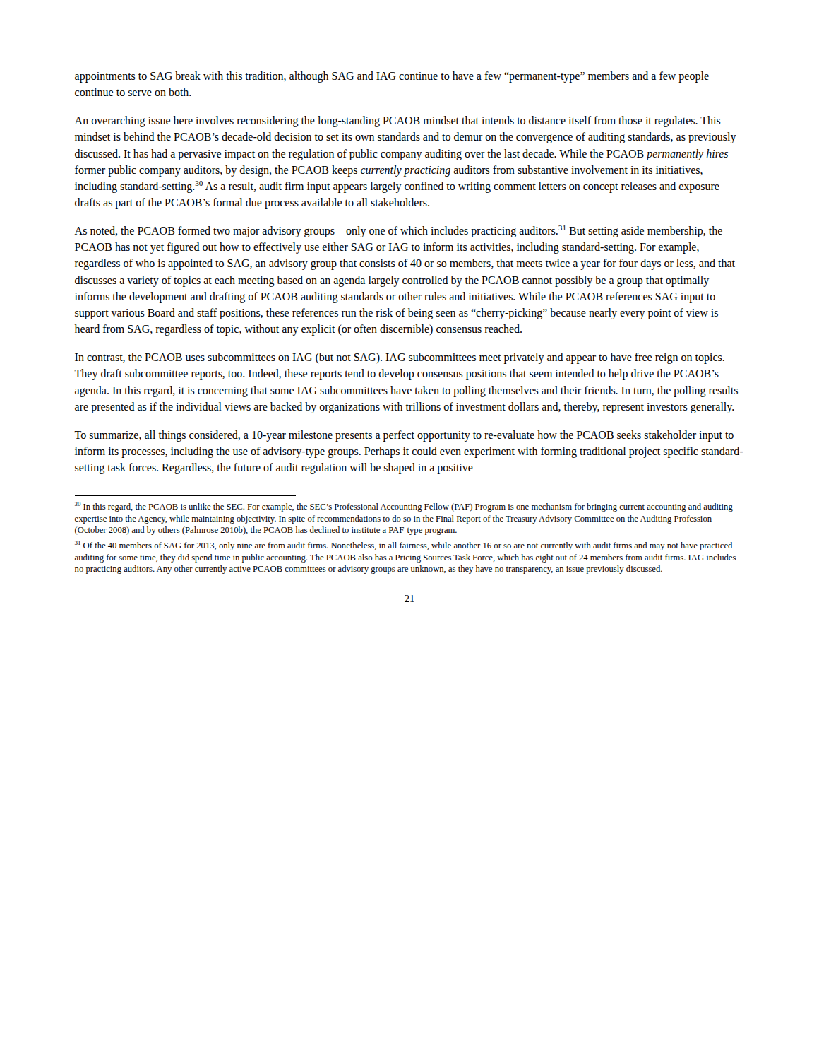appointments to SAG break with this tradition, although SAG and IAG continue to have a few “permanent-type” members and a few people continue to serve on both.
An overarching issue here involves reconsidering the long-standing PCAOB mindset that intends to distance itself from those it regulates. This mindset is behind the PCAOB’s decade-old decision to set its own standards and to demur on the convergence of auditing standards, as previously discussed. It has had a pervasive impact on the regulation of public company auditing over the last decade. While the PCAOB permanently hires former public company auditors, by design, the PCAOB keeps currently practicing auditors from substantive involvement in its initiatives, including standard-setting.30 As a result, audit firm input appears largely confined to writing comment letters on concept releases and exposure drafts as part of the PCAOB’s formal due process available to all stakeholders.
As noted, the PCAOB formed two major advisory groups – only one of which includes practicing auditors.31 But setting aside membership, the PCAOB has not yet figured out how to effectively use either SAG or IAG to inform its activities, including standard-setting. For example, regardless of who is appointed to SAG, an advisory group that consists of 40 or so members, that meets twice a year for four days or less, and that discusses a variety of topics at each meeting based on an agenda largely controlled by the PCAOB cannot possibly be a group that optimally informs the development and drafting of PCAOB auditing standards or other rules and initiatives. While the PCAOB references SAG input to support various Board and staff positions, these references run the risk of being seen as “cherry-picking” because nearly every point of view is heard from SAG, regardless of topic, without any explicit (or often discernible) consensus reached.
In contrast, the PCAOB uses subcommittees on IAG (but not SAG). IAG subcommittees meet privately and appear to have free reign on topics. They draft subcommittee reports, too. Indeed, these reports tend to develop consensus positions that seem intended to help drive the PCAOB’s agenda. In this regard, it is concerning that some IAG subcommittees have taken to polling themselves and their friends. In turn, the polling results are presented as if the individual views are backed by organizations with trillions of investment dollars and, thereby, represent investors generally.
To summarize, all things considered, a 10-year milestone presents a perfect opportunity to re-evaluate how the PCAOB seeks stakeholder input to inform its processes, including the use of advisory-type groups. Perhaps it could even experiment with forming traditional project specific standard-setting task forces. Regardless, the future of audit regulation will be shaped in a positive
30 In this regard, the PCAOB is unlike the SEC. For example, the SEC’s Professional Accounting Fellow (PAF) Program is one mechanism for bringing current accounting and auditing expertise into the Agency, while maintaining objectivity. In spite of recommendations to do so in the Final Report of the Treasury Advisory Committee on the Auditing Profession (October 2008) and by others (Palmrose 2010b), the PCAOB has declined to institute a PAF-type program.
31 Of the 40 members of SAG for 2013, only nine are from audit firms. Nonetheless, in all fairness, while another 16 or so are not currently with audit firms and may not have practiced auditing for some time, they did spend time in public accounting. The PCAOB also has a Pricing Sources Task Force, which has eight out of 24 members from audit firms. IAG includes no practicing auditors. Any other currently active PCAOB committees or advisory groups are unknown, as they have no transparency, an issue previously discussed.
21